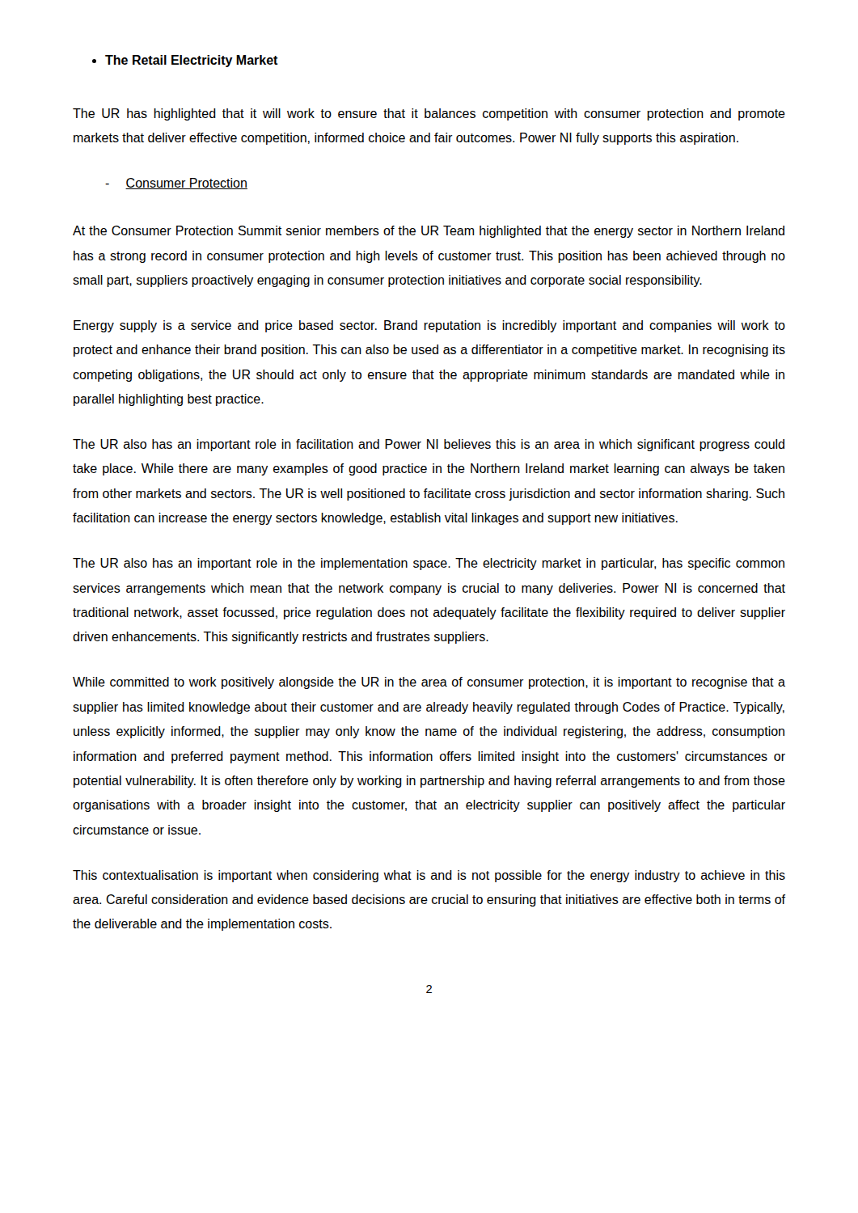The Retail Electricity Market
The UR has highlighted that it will work to ensure that it balances competition with consumer protection and promote markets that deliver effective competition, informed choice and fair outcomes. Power NI fully supports this aspiration.
-Consumer Protection
At the Consumer Protection Summit senior members of the UR Team highlighted that the energy sector in Northern Ireland has a strong record in consumer protection and high levels of customer trust. This position has been achieved through no small part, suppliers proactively engaging in consumer protection initiatives and corporate social responsibility.
Energy supply is a service and price based sector. Brand reputation is incredibly important and companies will work to protect and enhance their brand position. This can also be used as a differentiator in a competitive market. In recognising its competing obligations, the UR should act only to ensure that the appropriate minimum standards are mandated while in parallel highlighting best practice.
The UR also has an important role in facilitation and Power NI believes this is an area in which significant progress could take place. While there are many examples of good practice in the Northern Ireland market learning can always be taken from other markets and sectors. The UR is well positioned to facilitate cross jurisdiction and sector information sharing. Such facilitation can increase the energy sectors knowledge, establish vital linkages and support new initiatives.
The UR also has an important role in the implementation space. The electricity market in particular, has specific common services arrangements which mean that the network company is crucial to many deliveries. Power NI is concerned that traditional network, asset focussed, price regulation does not adequately facilitate the flexibility required to deliver supplier driven enhancements. This significantly restricts and frustrates suppliers.
While committed to work positively alongside the UR in the area of consumer protection, it is important to recognise that a supplier has limited knowledge about their customer and are already heavily regulated through Codes of Practice. Typically, unless explicitly informed, the supplier may only know the name of the individual registering, the address, consumption information and preferred payment method. This information offers limited insight into the customers' circumstances or potential vulnerability. It is often therefore only by working in partnership and having referral arrangements to and from those organisations with a broader insight into the customer, that an electricity supplier can positively affect the particular circumstance or issue.
This contextualisation is important when considering what is and is not possible for the energy industry to achieve in this area. Careful consideration and evidence based decisions are crucial to ensuring that initiatives are effective both in terms of the deliverable and the implementation costs.
2